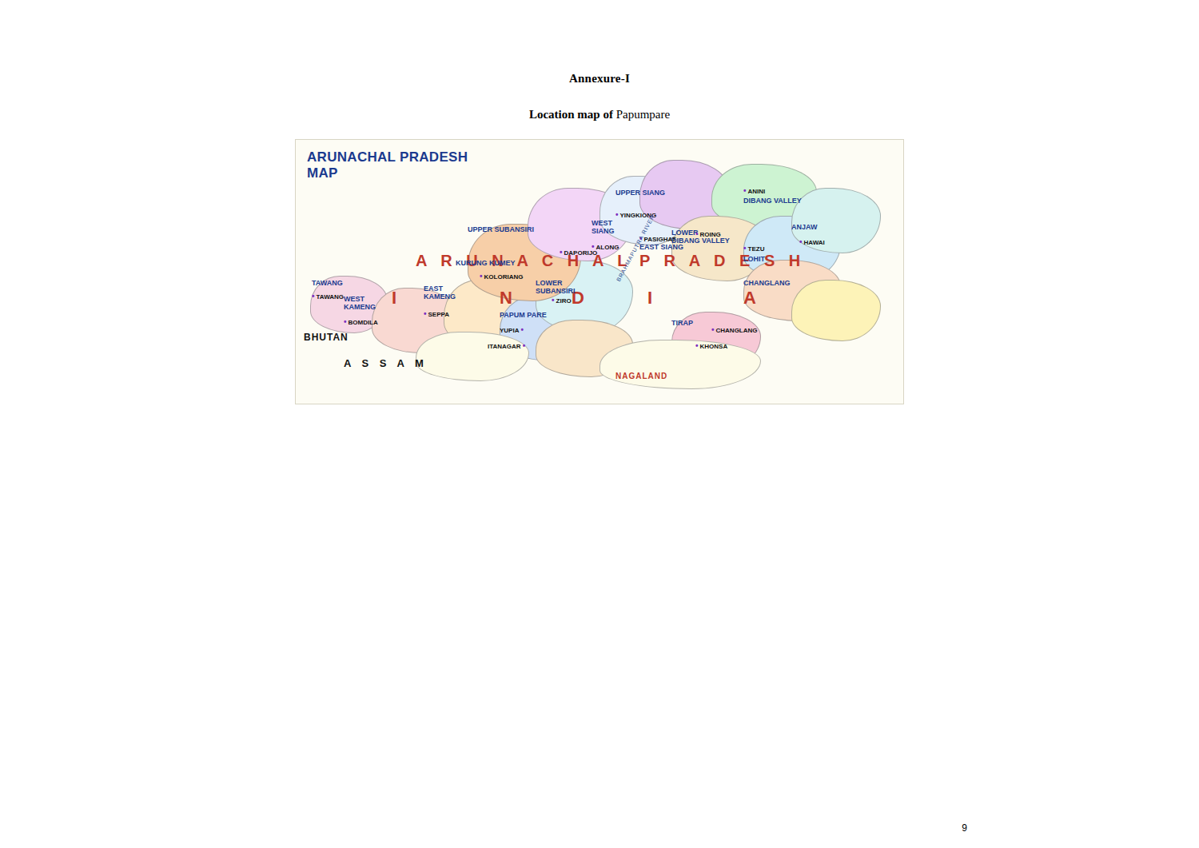Annexure-I
Location map of Papumpare
ARUNACHAL PRADESH
MAP
A R U N A C H A L
P R A D E S H
I
N
D
I
A
UPPER SIANG
DIBANG VALLEY
WEST
SIANG
UPPER SUBANSIRI
KURUNG KUMEY
LOWER
SUBANSIRI
TAWANG
WEST
KAMENG
EAST
KAMENG
PAPUM PARE
LOWER
DIBANG VALLEY
ANJAW
LOHIT
CHANGLANG
EAST SIANG
TIRAP
ANINI
YINGKIONG
ALONG
PASIGHAT
ROING
TEZU
HAWAI
DAPORIJO
KOLORIANG
ZIRO
TAWANG
BOMDILA
SEPPA
YUPIA
ITANAGAR
CHANGLANG
KHONSA
A S S A M
BHUTAN
NAGALAND
BRAHMAPUTRA RIVER
9